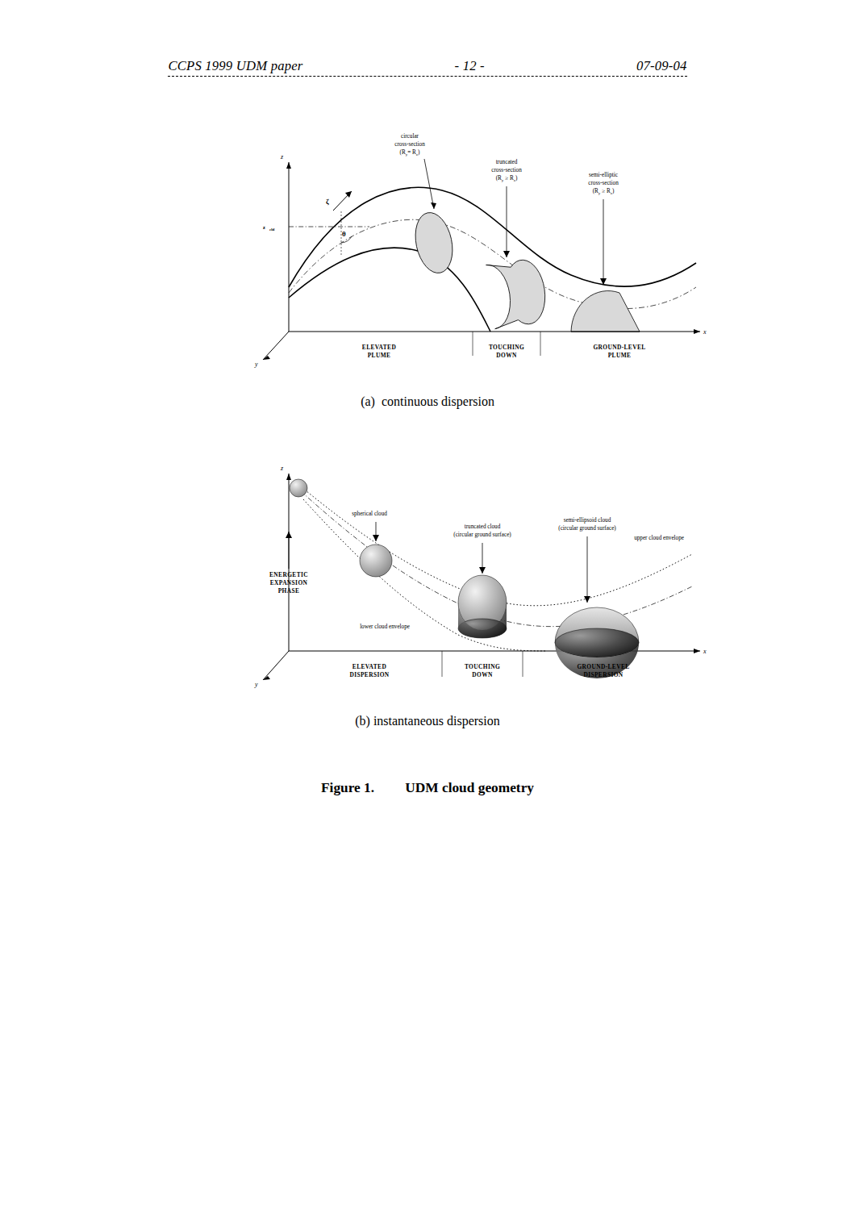CCPS 1999 UDM paper - 12 - 07-09-04
x y z z cld θ ζ s circular cross-section (Ry= Rz) truncated cross-section (Ry ≥ Rz) semi-elliptic cross-section (Ry ≥ Rz) ELEVATED PLUME TOUCHING DOWN GROUND-LEVEL PLUME
(a) continuous dispersion
x y z spherical cloud truncated cloud (circular ground surface) semi-ellipsoid cloud (circular ground surface) upper cloud envelope lower cloud envelope ENERGETIC EXPANSION PHASE ELEVATED DISPERSION TOUCHING DOWN GROUND-LEVEL DISPERSION
(b) instantaneous dispersion
Figure 1. UDM cloud geometry